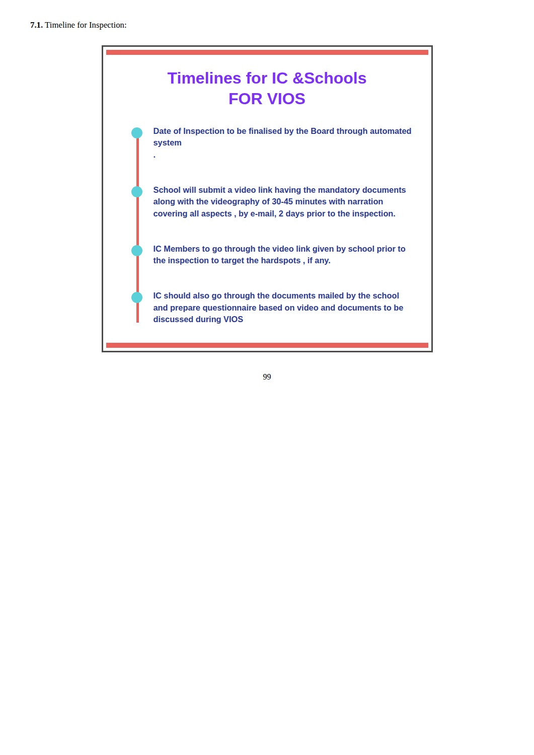7.1. Timeline for Inspection:
Timelines for IC &Schools
FOR VIOS
Date of Inspection to be finalised by the Board through automated system
.
School will submit a video link having the mandatory documents along with the videography of 30-45 minutes with narration covering all aspects , by e-mail, 2 days prior to the inspection.
IC Members to go through the video link given by school prior to the inspection to target the hardspots , if any.
IC should also go through the documents mailed by the school and prepare questionnaire based on video and documents to be discussed during VIOS
99